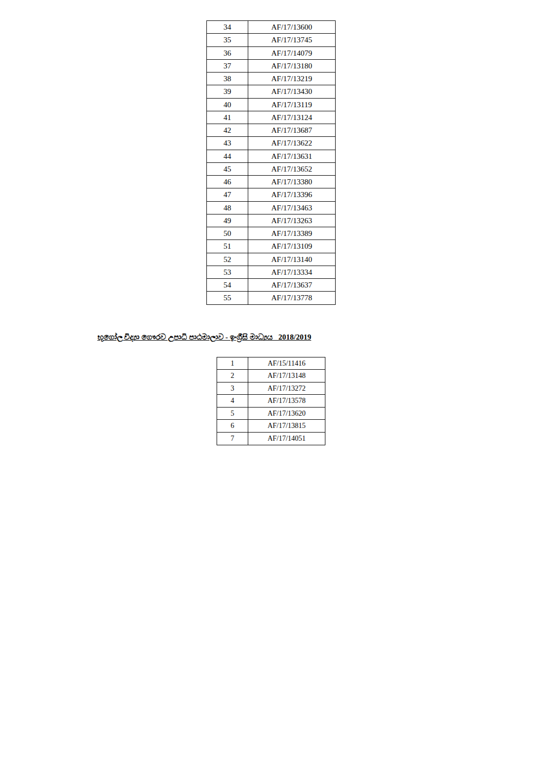| 34 | AF/17/13600 |
| 35 | AF/17/13745 |
| 36 | AF/17/14079 |
| 37 | AF/17/13180 |
| 38 | AF/17/13219 |
| 39 | AF/17/13430 |
| 40 | AF/17/13119 |
| 41 | AF/17/13124 |
| 42 | AF/17/13687 |
| 43 | AF/17/13622 |
| 44 | AF/17/13631 |
| 45 | AF/17/13652 |
| 46 | AF/17/13380 |
| 47 | AF/17/13396 |
| 48 | AF/17/13463 |
| 49 | AF/17/13263 |
| 50 | AF/17/13389 |
| 51 | AF/17/13109 |
| 52 | AF/17/13140 |
| 53 | AF/17/13334 |
| 54 | AF/17/13637 |
| 55 | AF/17/13778 |
භූගෝල විද්‍යා ගෞරව උපාධි පාඨමාලාව - ඉංග්‍රීසි මාධ්‍යය 2018/2019
| 1 | AF/15/11416 |
| 2 | AF/17/13148 |
| 3 | AF/17/13272 |
| 4 | AF/17/13578 |
| 5 | AF/17/13620 |
| 6 | AF/17/13815 |
| 7 | AF/17/14051 |